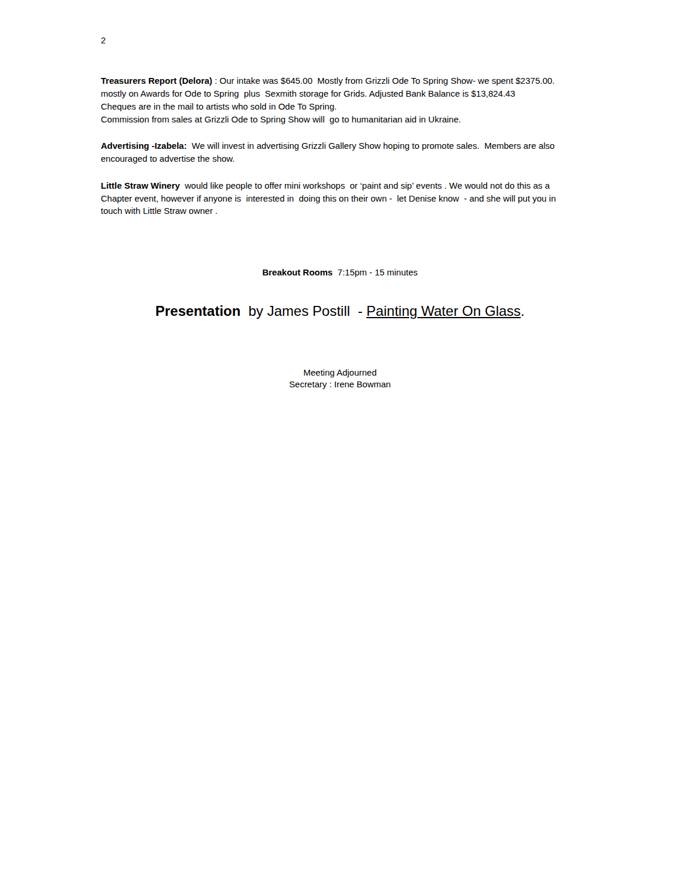2
Treasurers Report (Delora) : Our intake was $645.00 Mostly from Grizzli Ode To Spring Show- we spent $2375.00. mostly on Awards for Ode to Spring plus Sexmith storage for Grids. Adjusted Bank Balance is $13,824.43
Cheques are in the mail to artists who sold in Ode To Spring.
Commission from sales at Grizzli Ode to Spring Show will go to humanitarian aid in Ukraine.
Advertising -Izabela: We will invest in advertising Grizzli Gallery Show hoping to promote sales. Members are also encouraged to advertise the show.
Little Straw Winery would like people to offer mini workshops or ‘paint and sip’ events . We would not do this as a Chapter event, however if anyone is interested in doing this on their own - let Denise know - and she will put you in touch with Little Straw owner .
Breakout Rooms 7:15pm - 15 minutes
Presentation by James Postill - Painting Water On Glass.
Meeting Adjourned
Secretary : Irene Bowman